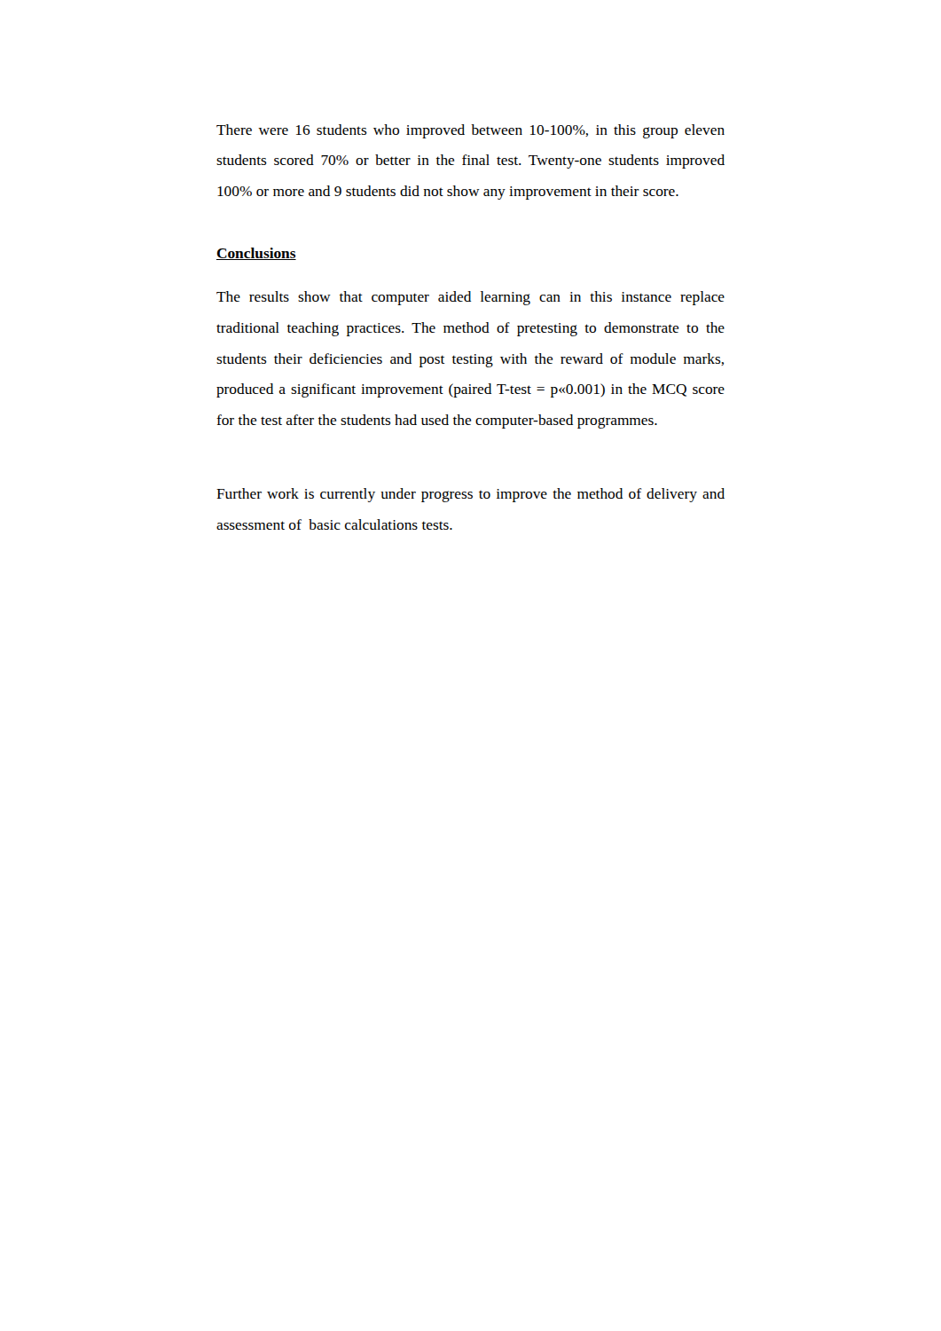There were 16 students who improved between 10-100%, in this group eleven students scored 70% or better in the final test. Twenty-one students improved 100% or more and 9 students did not show any improvement in their score.
Conclusions
The results show that computer aided learning can in this instance replace traditional teaching practices. The method of pretesting to demonstrate to the students their deficiencies and post testing with the reward of module marks, produced a significant improvement (paired T-test = p«0.001) in the MCQ score for the test after the students had used the computer-based programmes.
Further work is currently under progress to improve the method of delivery and assessment of basic calculations tests.